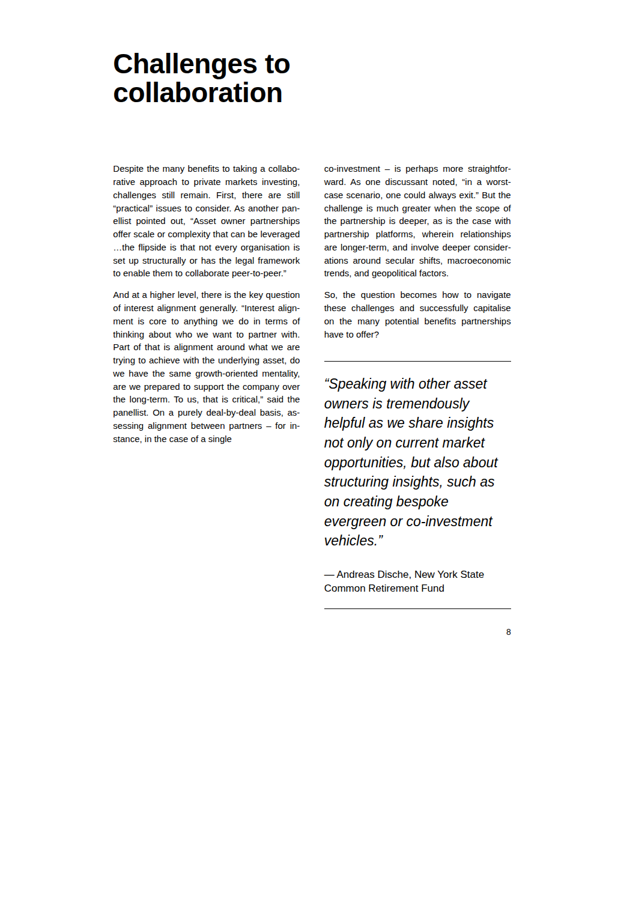Challenges to
collaboration
Despite the many benefits to taking a collaborative approach to private markets investing, challenges still remain. First, there are still “practical” issues to consider. As another panellist pointed out, “Asset owner partnerships offer scale or complexity that can be leveraged …the flipside is that not every organisation is set up structurally or has the legal framework to enable them to collaborate peer-to-peer.”
And at a higher level, there is the key question of interest alignment generally. “Interest alignment is core to anything we do in terms of thinking about who we want to partner with. Part of that is alignment around what we are trying to achieve with the underlying asset, do we have the same growth-oriented mentality, are we prepared to support the company over the long-term. To us, that is critical,” said the panellist. On a purely deal-by-deal basis, assessing alignment between partners – for instance, in the case of a single
co-investment – is perhaps more straightforward. As one discussant noted, “in a worst-case scenario, one could always exit.” But the challenge is much greater when the scope of the partnership is deeper, as is the case with partnership platforms, wherein relationships are longer-term, and involve deeper considerations around secular shifts, macroeconomic trends, and geopolitical factors.
So, the question becomes how to navigate these challenges and successfully capitalise on the many potential benefits partnerships have to offer?
“Speaking with other asset owners is tremendously helpful as we share insights not only on current market opportunities, but also about structuring insights, such as on creating bespoke evergreen or co-investment vehicles.”
— Andreas Dische, New York State Common Retirement Fund
8